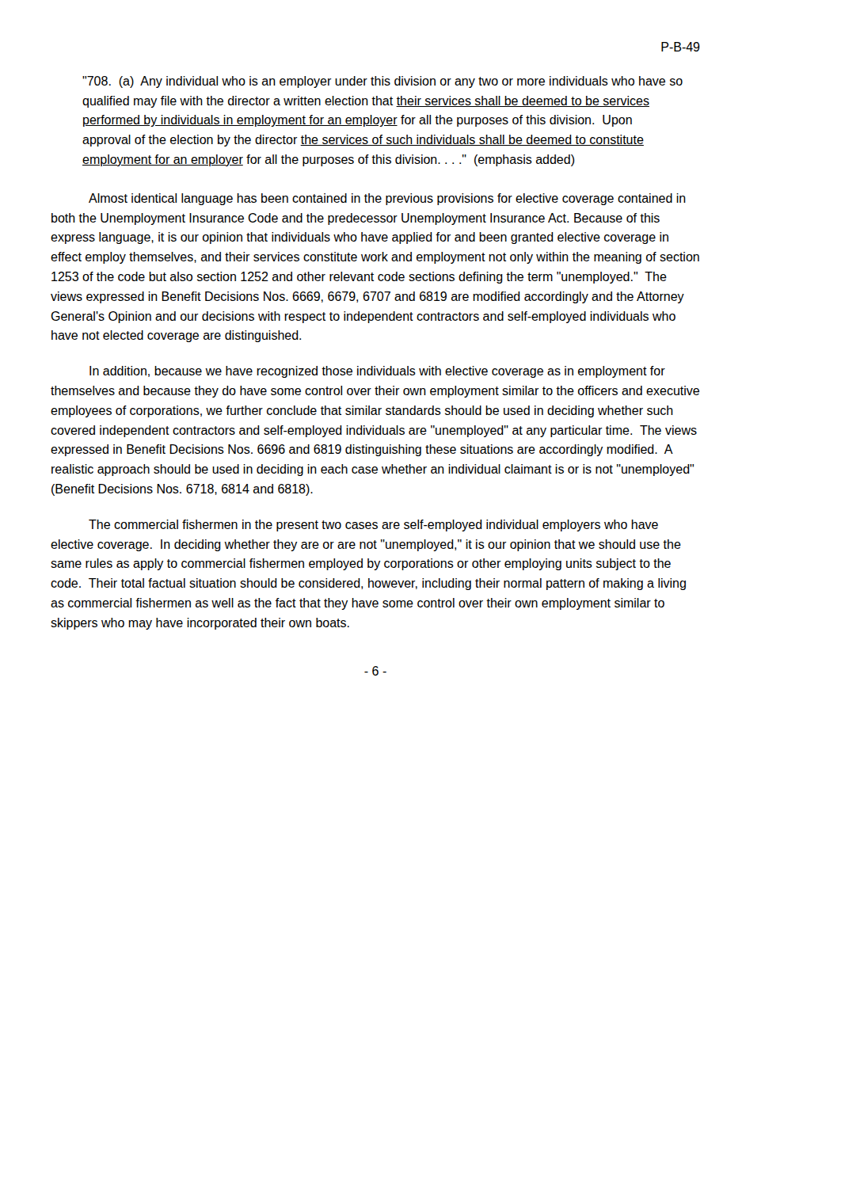P-B-49
"708. (a) Any individual who is an employer under this division or any two or more individuals who have so qualified may file with the director a written election that their services shall be deemed to be services performed by individuals in employment for an employer for all the purposes of this division. Upon approval of the election by the director the services of such individuals shall be deemed to constitute employment for an employer for all the purposes of this division. . . ." (emphasis added)
Almost identical language has been contained in the previous provisions for elective coverage contained in both the Unemployment Insurance Code and the predecessor Unemployment Insurance Act. Because of this express language, it is our opinion that individuals who have applied for and been granted elective coverage in effect employ themselves, and their services constitute work and employment not only within the meaning of section 1253 of the code but also section 1252 and other relevant code sections defining the term "unemployed." The views expressed in Benefit Decisions Nos. 6669, 6679, 6707 and 6819 are modified accordingly and the Attorney General's Opinion and our decisions with respect to independent contractors and self-employed individuals who have not elected coverage are distinguished.
In addition, because we have recognized those individuals with elective coverage as in employment for themselves and because they do have some control over their own employment similar to the officers and executive employees of corporations, we further conclude that similar standards should be used in deciding whether such covered independent contractors and self-employed individuals are "unemployed" at any particular time. The views expressed in Benefit Decisions Nos. 6696 and 6819 distinguishing these situations are accordingly modified. A realistic approach should be used in deciding in each case whether an individual claimant is or is not "unemployed" (Benefit Decisions Nos. 6718, 6814 and 6818).
The commercial fishermen in the present two cases are self-employed individual employers who have elective coverage. In deciding whether they are or are not "unemployed," it is our opinion that we should use the same rules as apply to commercial fishermen employed by corporations or other employing units subject to the code. Their total factual situation should be considered, however, including their normal pattern of making a living as commercial fishermen as well as the fact that they have some control over their own employment similar to skippers who may have incorporated their own boats.
- 6 -